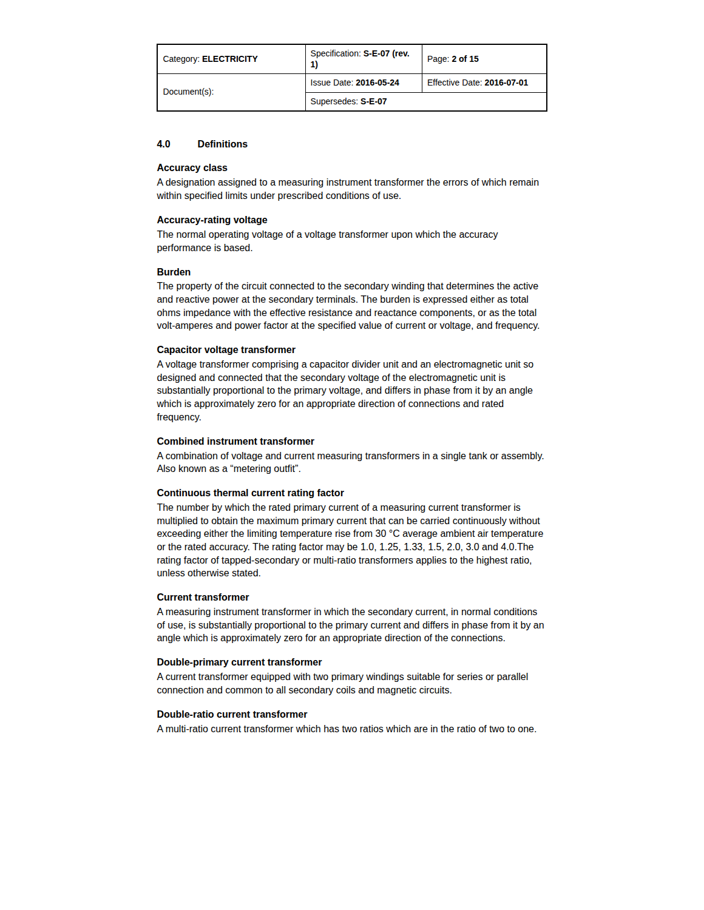| Category: ELECTRICITY | Specification: S-E-07 (rev. 1) | Page: 2 of 15 |
| Document(s): | Issue Date: 2016-05-24 | Effective Date: 2016-07-01 |
| Supersedes: S-E-07 |
4.0 Definitions
Accuracy class
A designation assigned to a measuring instrument transformer the errors of which remain within specified limits under prescribed conditions of use.
Accuracy-rating voltage
The normal operating voltage of a voltage transformer upon which the accuracy performance is based.
Burden
The property of the circuit connected to the secondary winding that determines the active and reactive power at the secondary terminals. The burden is expressed either as total ohms impedance with the effective resistance and reactance components, or as the total volt-amperes and power factor at the specified value of current or voltage, and frequency.
Capacitor voltage transformer
A voltage transformer comprising a capacitor divider unit and an electromagnetic unit so designed and connected that the secondary voltage of the electromagnetic unit is substantially proportional to the primary voltage, and differs in phase from it by an angle which is approximately zero for an appropriate direction of connections and rated frequency.
Combined instrument transformer
A combination of voltage and current measuring transformers in a single tank or assembly. Also known as a “metering outfit”.
Continuous thermal current rating factor
The number by which the rated primary current of a measuring current transformer is multiplied to obtain the maximum primary current that can be carried continuously without exceeding either the limiting temperature rise from 30 °C average ambient air temperature or the rated accuracy. The rating factor may be 1.0, 1.25, 1.33, 1.5, 2.0, 3.0 and 4.0.The rating factor of tapped-secondary or multi-ratio transformers applies to the highest ratio, unless otherwise stated.
Current transformer
A measuring instrument transformer in which the secondary current, in normal conditions of use, is substantially proportional to the primary current and differs in phase from it by an angle which is approximately zero for an appropriate direction of the connections.
Double-primary current transformer
A current transformer equipped with two primary windings suitable for series or parallel connection and common to all secondary coils and magnetic circuits.
Double-ratio current transformer
A multi-ratio current transformer which has two ratios which are in the ratio of two to one.